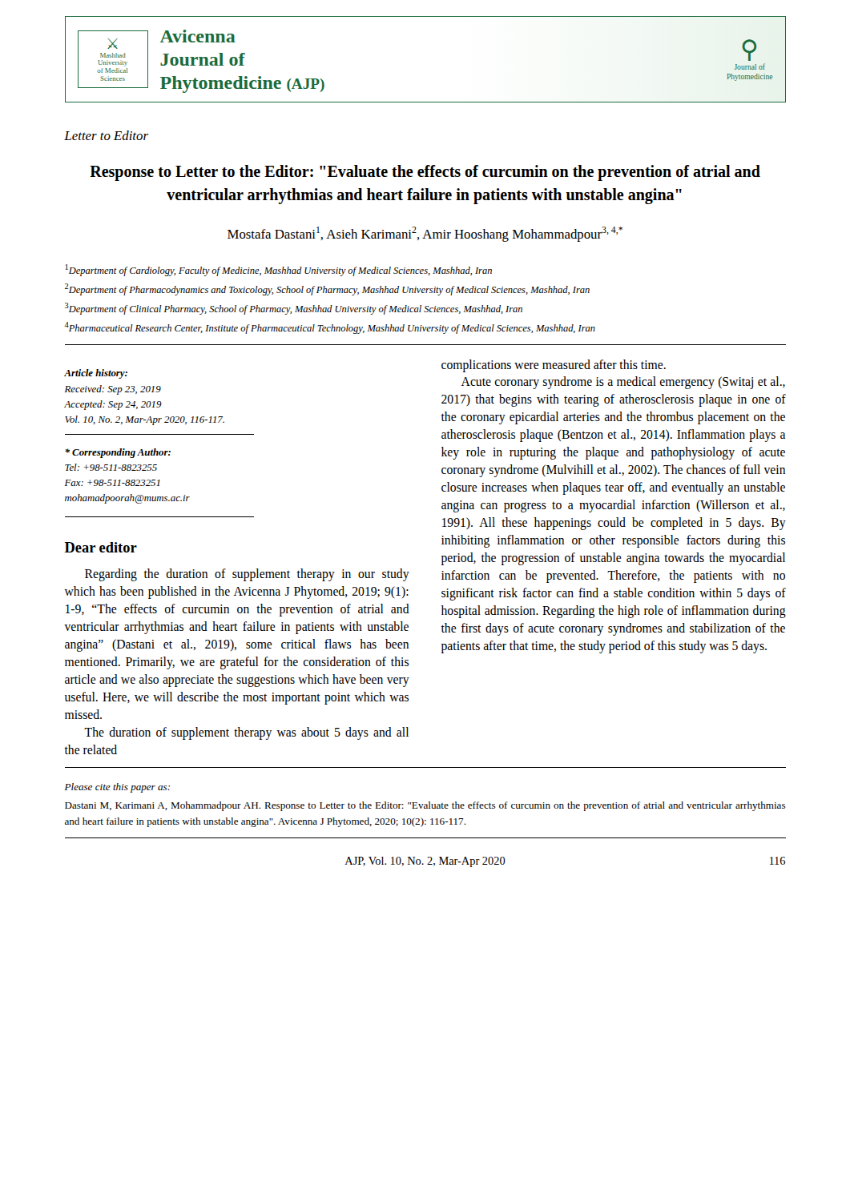⚔ Mashhad University
of Medical Sciences
Avicenna
Journal of
Phytomedicine (AJP)
⚲ Journal of
Phytomedicine
Letter to Editor
Response to Letter to the Editor: "Evaluate the effects of curcumin on the prevention of atrial and ventricular arrhythmias and heart failure in patients with unstable angina"
Mostafa Dastani1, Asieh Karimani2, Amir Hooshang Mohammadpour3, 4,*
1Department of Cardiology, Faculty of Medicine, Mashhad University of Medical Sciences, Mashhad, Iran
2Department of Pharmacodynamics and Toxicology, School of Pharmacy, Mashhad University of Medical Sciences, Mashhad, Iran
3Department of Clinical Pharmacy, School of Pharmacy, Mashhad University of Medical Sciences, Mashhad, Iran
4Pharmaceutical Research Center, Institute of Pharmaceutical Technology, Mashhad University of Medical Sciences, Mashhad, Iran
Article history:
Received: Sep 23, 2019
Accepted: Sep 24, 2019
Vol. 10, No. 2, Mar-Apr 2020, 116-117.
* Corresponding Author:
Tel: +98-511-8823255
Fax: +98-511-8823251
mohamadpoorah@mums.ac.ir
Dear editor
Regarding the duration of supplement therapy in our study which has been published in the Avicenna J Phytomed, 2019; 9(1): 1-9, “The effects of curcumin on the prevention of atrial and ventricular arrhythmias and heart failure in patients with unstable angina” (Dastani et al., 2019), some critical flaws has been mentioned. Primarily, we are grateful for the consideration of this article and we also appreciate the suggestions which have been very useful. Here, we will describe the most important point which was missed.
The duration of supplement therapy was about 5 days and all the related
complications were measured after this time.
Acute coronary syndrome is a medical emergency (Switaj et al., 2017) that begins with tearing of atherosclerosis plaque in one of the coronary epicardial arteries and the thrombus placement on the atherosclerosis plaque (Bentzon et al., 2014). Inflammation plays a key role in rupturing the plaque and pathophysiology of acute coronary syndrome (Mulvihill et al., 2002). The chances of full vein closure increases when plaques tear off, and eventually an unstable angina can progress to a myocardial infarction (Willerson et al., 1991). All these happenings could be completed in 5 days. By inhibiting inflammation or other responsible factors during this period, the progression of unstable angina towards the myocardial infarction can be prevented. Therefore, the patients with no significant risk factor can find a stable condition within 5 days of hospital admission. Regarding the high role of inflammation during the first days of acute coronary syndromes and stabilization of the patients after that time, the study period of this study was 5 days.
Please cite this paper as: Dastani M, Karimani A, Mohammadpour AH. Response to Letter to the Editor: "Evaluate the effects of curcumin on the prevention of atrial and ventricular arrhythmias and heart failure in patients with unstable angina". Avicenna J Phytomed, 2020; 10(2): 116-117.
AJP, Vol. 10, No. 2, Mar-Apr 2020
116